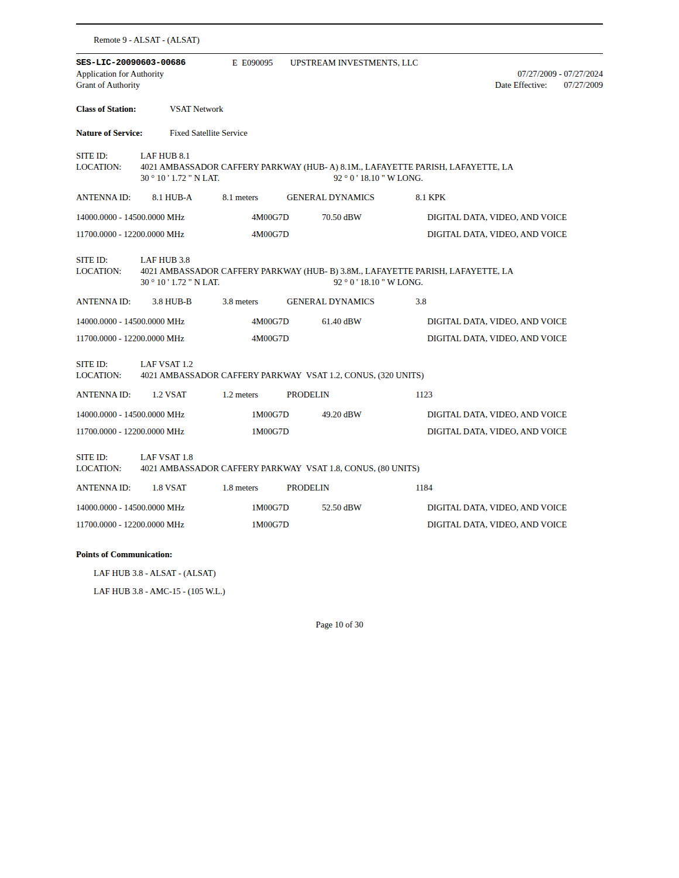Remote 9 - ALSAT - (ALSAT)
| SES-LIC-20090603-00686 | E E090095 | UPSTREAM INVESTMENTS, LLC | | |
| Application for Authority | 07/27/2009 - 07/27/2024 |
| Grant of Authority | Date Effective: | 07/27/2009 |
| Class of Station: | VSAT Network |
| Nature of Service: | Fixed Satellite Service |
| SITE ID: | LAF HUB 8.1 |
| LOCATION: | 4021 AMBASSADOR CAFFERY PARKWAY (HUB- A) 8.1M., LAFAYETTE PARISH, LAFAYETTE, LA |
| | 30 ° 10 ' 1.72 " N LAT. | 92 ° 0 ' 18.10 " W LONG. | |
| ANTENNA ID: | 8.1 HUB-A | 8.1 meters | GENERAL DYNAMICS | 8.1 KPK |
| 14000.0000 - 14500.0000 MHz | 4M00G7D | 70.50 dBW | DIGITAL DATA, VIDEO, AND VOICE |
| 11700.0000 - 12200.0000 MHz | 4M00G7D | | DIGITAL DATA, VIDEO, AND VOICE |
| SITE ID: | LAF HUB 3.8 |
| LOCATION: | 4021 AMBASSADOR CAFFERY PARKWAY (HUB- B) 3.8M., LAFAYETTE PARISH, LAFAYETTE, LA |
| | 30 ° 10 ' 1.72 " N LAT. | 92 ° 0 ' 18.10 " W LONG. | |
| ANTENNA ID: | 3.8 HUB-B | 3.8 meters | GENERAL DYNAMICS | 3.8 |
| 14000.0000 - 14500.0000 MHz | 4M00G7D | 61.40 dBW | DIGITAL DATA, VIDEO, AND VOICE |
| 11700.0000 - 12200.0000 MHz | 4M00G7D | | DIGITAL DATA, VIDEO, AND VOICE |
| SITE ID: | LAF VSAT 1.2 |
| LOCATION: | 4021 AMBASSADOR CAFFERY PARKWAY VSAT 1.2, CONUS, (320 UNITS) |
| ANTENNA ID: | 1.2 VSAT | 1.2 meters | PRODELIN | 1123 |
| 14000.0000 - 14500.0000 MHz | 1M00G7D | 49.20 dBW | DIGITAL DATA, VIDEO, AND VOICE |
| 11700.0000 - 12200.0000 MHz | 1M00G7D | | DIGITAL DATA, VIDEO, AND VOICE |
| SITE ID: | LAF VSAT 1.8 |
| LOCATION: | 4021 AMBASSADOR CAFFERY PARKWAY VSAT 1.8, CONUS, (80 UNITS) |
| ANTENNA ID: | 1.8 VSAT | 1.8 meters | PRODELIN | 1184 |
| 14000.0000 - 14500.0000 MHz | 1M00G7D | 52.50 dBW | DIGITAL DATA, VIDEO, AND VOICE |
| 11700.0000 - 12200.0000 MHz | 1M00G7D | | DIGITAL DATA, VIDEO, AND VOICE |
Points of Communication:
LAF HUB 3.8 - ALSAT - (ALSAT)
LAF HUB 3.8 - AMC-15 - (105 W.L.)
Page 10 of 30